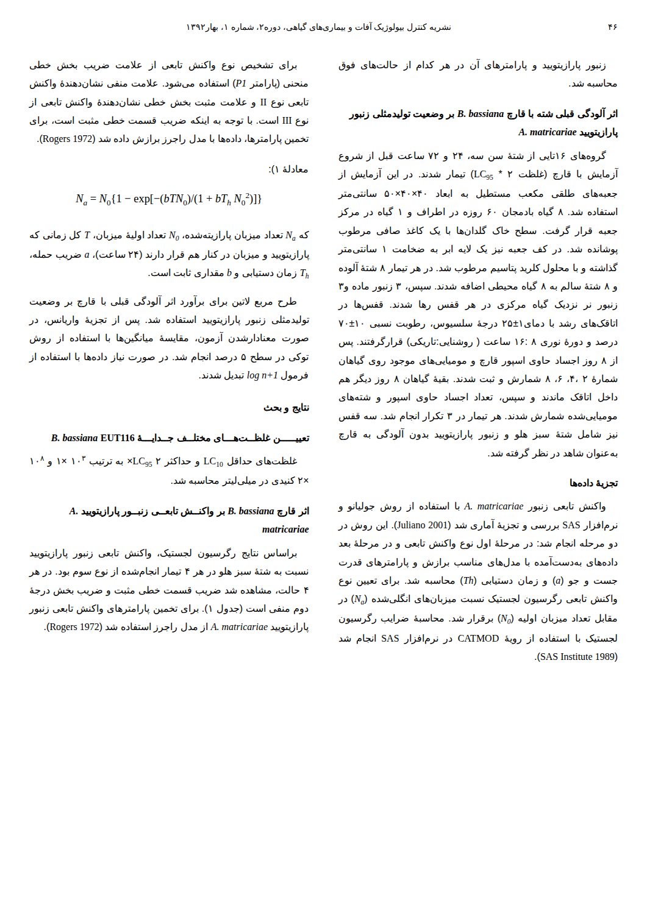۴۶ نشریه کنترل بیولوژیک آفات و بیماری‌های گیاهی، دوره‌۲، شماره ۱، بهار۱۳۹۲
زنبور پارازیتویید و پارامترهای آن در هر کدام از حالت‌های فوق محاسبه شد.
اثر آلودگی قبلی شته با قارچ B. bassiana بر وضعیت تولیدمثلی زنبور پارازیتویید A. matricariae
گروه‌های ۱۶تایی از شتهٔ سن سه، ۲۴ و ۷۲ ساعت قبل از شروع آزمایش با قارچ (غلظت LC95 * ۲) تیمار شدند. در این آزمایش از جعبه‌های طلقی مکعب مستطیل به ابعاد ۴۰×۴۰×۵۰ سانتی‌متر استفاده شد. ۸ گیاه بادمجان ۶۰ روزه در اطراف و ۱ گیاه در مرکز جعبه قرار گرفت. سطح خاک گلدان‌ها با یک کاغذ صافی مرطوب پوشانده شد. در کف جعبه نیز یک لایه ابر به ضخامت ۱ سانتی‌متر گذاشته و با محلول کلرید پتاسیم مرطوب شد. در هر تیمار ۸ شتهٔ آلوده و ۸ شتهٔ سالم به ۸ گیاه محیطی اضافه شدند. سپس، ۳ زنبور ماده و۳ زنبور نر نزدیک گیاه مرکزی در هر قفس رها شدند. قفس‌ها در اتاقک‌های رشد با دمای۱±۲۵ درجهٔ سلسیوس، رطوبت نسبی ۱۰±۷۰ درصد و دورهٔ نوری ۸ :۱۶ ساعت ( روشنایی:تاریکی) قرارگرفتند. پس از ۸ روز اجساد حاوی اسپور قارچ و مومیایی‌های موجود روی گیاهان شمارهٔ ۲ ،۴، ۶، ۸ شمارش و ثبت شدند. بقیهٔ گیاهان ۸ روز دیگر هم داخل اتاقک ماندند و سپس، تعداد اجساد حاوی اسپور و شته‌های مومیایی‌شده شمارش شدند. هر تیمار در ۳ تکرار انجام شد. سه قفس نیز شامل شتهٔ سبز هلو و زنبور پارازیتویید بدون آلودگی به قارچ به‌عنوان شاهد در نظر گرفته شد.
تجزیهٔ داده‌ها
واکنش تابعی زنبور A. matricariae با استفاده از روش جولیانو و نرم‌افزار SAS بررسی و تجزیهٔ آماری شد (Juliano 2001). این روش در دو مرحله انجام شد: در مرحلهٔ اول نوع واکنش تابعی و در مرحلهٔ بعد داده‌های به‌دست‌آمده با مدل‌های مناسب برازش و پارامترهای قدرت جست و جو (a) و زمان دستیابی (Th) محاسبه شد. برای تعیین نوع واکنش تابعی رگرسیون لجستیک نسبت میزبان‌های انگلی‌شده (Na) در مقابل تعداد میزبان اولیه (N0) برقرار شد. محاسبهٔ ضرایب رگرسیون لجستیک با استفاده از رویهٔ CATMOD در نرم‌افزار SAS انجام شد (SAS Institute 1989).
برای تشخیص نوع واکنش تابعی از علامت ضریب بخش خطی منحنی (پارامتر P1) استفاده می‌شود. علامت منفی نشان‌دهندهٔ واکنش تابعی نوع II و علامت مثبت بخش خطی نشان‌دهندهٔ واکنش تابعی از نوع III است. با توجه به اینکه ضریب قسمت خطی مثبت است، برای تخمین پارامترها، داده‌ها با مدل راجرز برازش داده شد (Rogers 1972).
معادلهٔ ۱):
Na = N0{1 − exp[−(bTN0)/(1 + bTh N02)]}
که Na تعداد میزبان پارازیته‌شده، N0 تعداد اولیهٔ میزبان، T کل زمانی که پارازیتویید و میزبان در کنار هم قرار دارند (۲۴ ساعت)، a ضریب حمله، Th زمان دستیابی و b مقداری ثابت است.
طرح مربع لاتین برای برآورد اثر آلودگی قبلی با قارچ بر وضعیت تولیدمثلی زنبور پارازیتویید استفاده شد. پس از تجزیهٔ واریانس، در صورت معنادارشدن آزمون، مقایسهٔ میانگین‌ها با استفاده از روش توکی در سطح ۵ درصد انجام شد. در صورت نیاز داده‌ها با استفاده از فرمول log n+1 تبدیل شدند.
نتایج و بحث
تعییـــــن غلظــت‌هـــای مختلــف جــدایـــهٔ B. bassiana EUT116
غلظت‌های حداقل LC10 و حداکثر LC95 ۲× به ترتیب ۱۰۳ ×۱ و ۱۰۸ ×۲ کنیدی در میلی‌لیتر محاسبه شد.
اثر قارچ B. bassiana بر واکنــش تابعــی زنبــور پارازیتویید A. matricariae
براساس نتایج رگرسیون لجستیک، واکنش تابعی زنبور پارازیتویید نسبت به شتهٔ سبز هلو در هر ۴ تیمار انجام‌شده از نوع سوم بود. در هر ۴ حالت، مشاهده شد ضریب قسمت خطی مثبت و ضریب بخش درجهٔ دوم منفی است (جدول ۱). برای تخمین پارامترهای واکنش تابعی زنبور پارازیتویید A. matricariae از مدل راجرز استفاده شد (Rogers 1972).